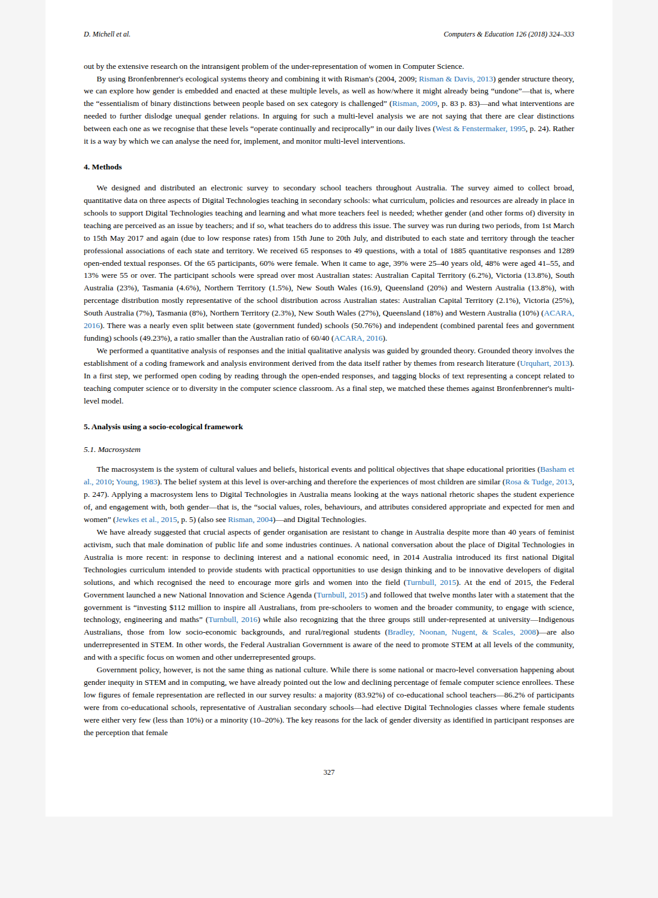D. Michell et al. Computers & Education 126 (2018) 324–333
out by the extensive research on the intransigent problem of the under-representation of women in Computer Science.
By using Bronfenbrenner's ecological systems theory and combining it with Risman's (2004, 2009; Risman & Davis, 2013) gender structure theory, we can explore how gender is embedded and enacted at these multiple levels, as well as how/where it might already being “undone”—that is, where the “essentialism of binary distinctions between people based on sex category is challenged” (Risman, 2009, p. 83 p. 83)—and what interventions are needed to further dislodge unequal gender relations. In arguing for such a multi-level analysis we are not saying that there are clear distinctions between each one as we recognise that these levels “operate continually and reciprocally” in our daily lives (West & Fenstermaker, 1995, p. 24). Rather it is a way by which we can analyse the need for, implement, and monitor multi-level interventions.
4. Methods
We designed and distributed an electronic survey to secondary school teachers throughout Australia. The survey aimed to collect broad, quantitative data on three aspects of Digital Technologies teaching in secondary schools: what curriculum, policies and resources are already in place in schools to support Digital Technologies teaching and learning and what more teachers feel is needed; whether gender (and other forms of) diversity in teaching are perceived as an issue by teachers; and if so, what teachers do to address this issue. The survey was run during two periods, from 1st March to 15th May 2017 and again (due to low response rates) from 15th June to 20th July, and distributed to each state and territory through the teacher professional associations of each state and territory. We received 65 responses to 49 questions, with a total of 1885 quantitative responses and 1289 open-ended textual responses. Of the 65 participants, 60% were female. When it came to age, 39% were 25–40 years old, 48% were aged 41–55, and 13% were 55 or over. The participant schools were spread over most Australian states: Australian Capital Territory (6.2%), Victoria (13.8%), South Australia (23%), Tasmania (4.6%), Northern Territory (1.5%), New South Wales (16.9), Queensland (20%) and Western Australia (13.8%), with percentage distribution mostly representative of the school distribution across Australian states: Australian Capital Territory (2.1%), Victoria (25%), South Australia (7%), Tasmania (8%), Northern Territory (2.3%), New South Wales (27%), Queensland (18%) and Western Australia (10%) (ACARA, 2016). There was a nearly even split between state (government funded) schools (50.76%) and independent (combined parental fees and government funding) schools (49.23%), a ratio smaller than the Australian ratio of 60/40 (ACARA, 2016).
We performed a quantitative analysis of responses and the initial qualitative analysis was guided by grounded theory. Grounded theory involves the establishment of a coding framework and analysis environment derived from the data itself rather by themes from research literature (Urquhart, 2013). In a first step, we performed open coding by reading through the open-ended responses, and tagging blocks of text representing a concept related to teaching computer science or to diversity in the computer science classroom. As a final step, we matched these themes against Bronfenbrenner's multi-level model.
5. Analysis using a socio-ecological framework
5.1. Macrosystem
The macrosystem is the system of cultural values and beliefs, historical events and political objectives that shape educational priorities (Basham et al., 2010; Young, 1983). The belief system at this level is over-arching and therefore the experiences of most children are similar (Rosa & Tudge, 2013, p. 247). Applying a macrosystem lens to Digital Technologies in Australia means looking at the ways national rhetoric shapes the student experience of, and engagement with, both gender—that is, the “social values, roles, behaviours, and attributes considered appropriate and expected for men and women” (Jewkes et al., 2015, p. 5) (also see Risman, 2004)—and Digital Technologies.
We have already suggested that crucial aspects of gender organisation are resistant to change in Australia despite more than 40 years of feminist activism, such that male domination of public life and some industries continues. A national conversation about the place of Digital Technologies in Australia is more recent: in response to declining interest and a national economic need, in 2014 Australia introduced its first national Digital Technologies curriculum intended to provide students with practical opportunities to use design thinking and to be innovative developers of digital solutions, and which recognised the need to encourage more girls and women into the field (Turnbull, 2015). At the end of 2015, the Federal Government launched a new National Innovation and Science Agenda (Turnbull, 2015) and followed that twelve months later with a statement that the government is “investing $112 million to inspire all Australians, from pre-schoolers to women and the broader community, to engage with science, technology, engineering and maths” (Turnbull, 2016) while also recognizing that the three groups still under-represented at university—Indigenous Australians, those from low socio-economic backgrounds, and rural/regional students (Bradley, Noonan, Nugent, & Scales, 2008)—are also underrepresented in STEM. In other words, the Federal Australian Government is aware of the need to promote STEM at all levels of the community, and with a specific focus on women and other underrepresented groups.
Government policy, however, is not the same thing as national culture. While there is some national or macro-level conversation happening about gender inequity in STEM and in computing, we have already pointed out the low and declining percentage of female computer science enrollees. These low figures of female representation are reflected in our survey results: a majority (83.92%) of co-educational school teachers—86.2% of participants were from co-educational schools, representative of Australian secondary schools—had elective Digital Technologies classes where female students were either very few (less than 10%) or a minority (10–20%). The key reasons for the lack of gender diversity as identified in participant responses are the perception that female
327